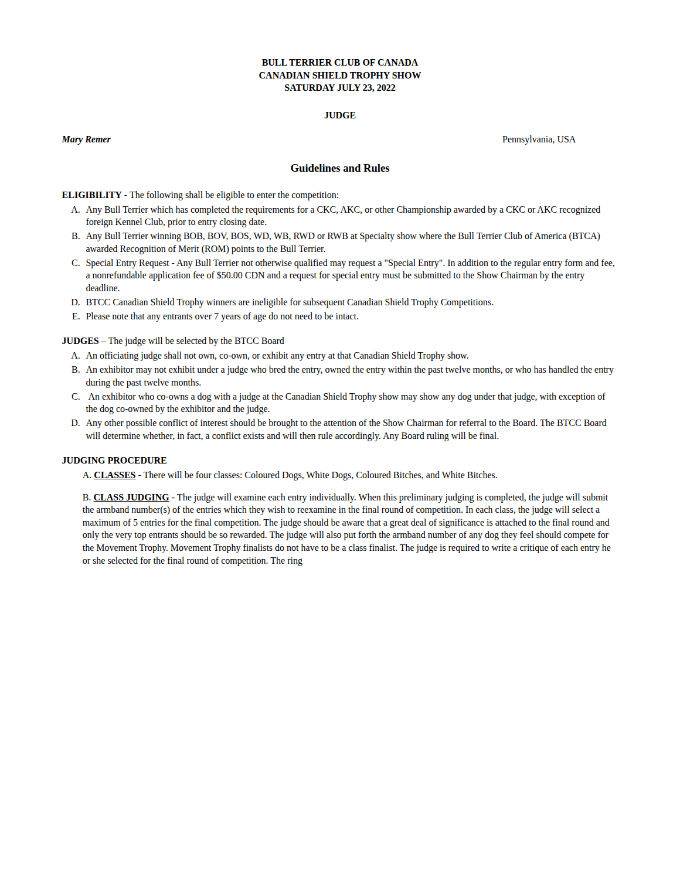BULL TERRIER CLUB OF CANADA
CANADIAN SHIELD TROPHY SHOW
SATURDAY JULY 23, 2022
JUDGE
Mary Remer Pennsylvania, USA
Guidelines and Rules
ELIGIBILITY - The following shall be eligible to enter the competition:
Any Bull Terrier which has completed the requirements for a CKC, AKC, or other Championship awarded by a CKC or AKC recognized foreign Kennel Club, prior to entry closing date.
Any Bull Terrier winning BOB, BOV, BOS, WD, WB, RWD or RWB at Specialty show where the Bull Terrier Club of America (BTCA) awarded Recognition of Merit (ROM) points to the Bull Terrier.
Special Entry Request - Any Bull Terrier not otherwise qualified may request a "Special Entry". In addition to the regular entry form and fee, a nonrefundable application fee of $50.00 CDN and a request for special entry must be submitted to the Show Chairman by the entry deadline.
BTCC Canadian Shield Trophy winners are ineligible for subsequent Canadian Shield Trophy Competitions.
Please note that any entrants over 7 years of age do not need to be intact.
JUDGES – The judge will be selected by the BTCC Board
An officiating judge shall not own, co-own, or exhibit any entry at that Canadian Shield Trophy show.
An exhibitor may not exhibit under a judge who bred the entry, owned the entry within the past twelve months, or who has handled the entry during the past twelve months.
An exhibitor who co-owns a dog with a judge at the Canadian Shield Trophy show may show any dog under that judge, with exception of the dog co-owned by the exhibitor and the judge.
Any other possible conflict of interest should be brought to the attention of the Show Chairman for referral to the Board. The BTCC Board will determine whether, in fact, a conflict exists and will then rule accordingly. Any Board ruling will be final.
JUDGING PROCEDURE
A. CLASSES - There will be four classes: Coloured Dogs, White Dogs, Coloured Bitches, and White Bitches.
B. CLASS JUDGING - The judge will examine each entry individually. When this preliminary judging is completed, the judge will submit the armband number(s) of the entries which they wish to reexamine in the final round of competition. In each class, the judge will select a maximum of 5 entries for the final competition. The judge should be aware that a great deal of significance is attached to the final round and only the very top entrants should be so rewarded. The judge will also put forth the armband number of any dog they feel should compete for the Movement Trophy. Movement Trophy finalists do not have to be a class finalist. The judge is required to write a critique of each entry he or she selected for the final round of competition. The ring